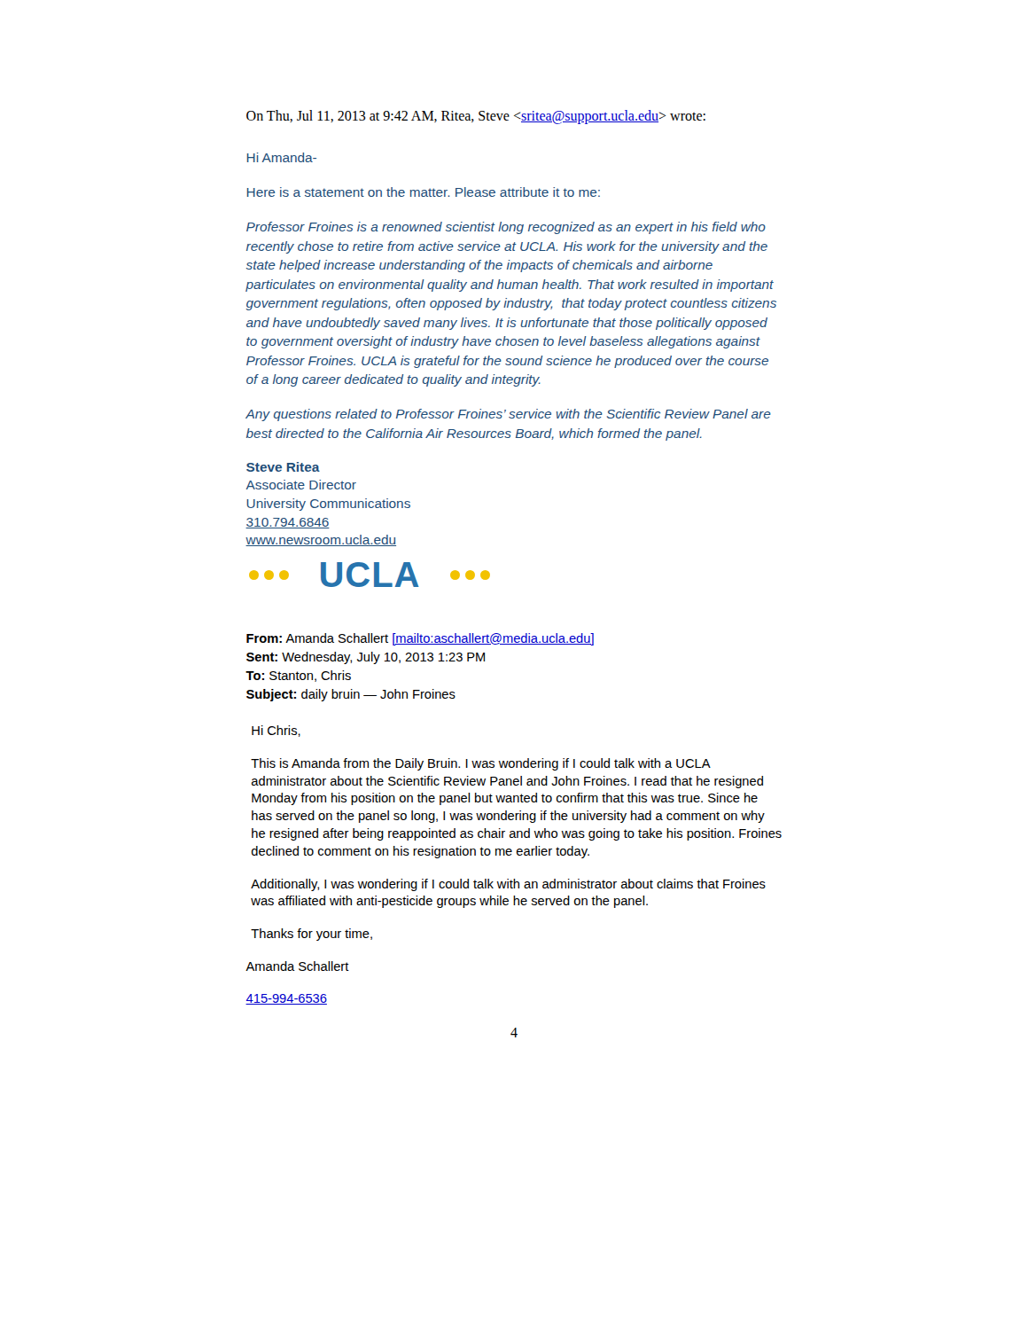On Thu, Jul 11, 2013 at 9:42 AM, Ritea, Steve <sritea@support.ucla.edu> wrote:
Hi Amanda-
Here is a statement on the matter. Please attribute it to me:
Professor Froines is a renowned scientist long recognized as an expert in his field who recently chose to retire from active service at UCLA. His work for the university and the state helped increase understanding of the impacts of chemicals and airborne particulates on environmental quality and human health. That work resulted in important government regulations, often opposed by industry, that today protect countless citizens and have undoubtedly saved many lives. It is unfortunate that those politically opposed to government oversight of industry have chosen to level baseless allegations against Professor Froines. UCLA is grateful for the sound science he produced over the course of a long career dedicated to quality and integrity.
Any questions related to Professor Froines’ service with the Scientific Review Panel are best directed to the California Air Resources Board, which formed the panel.
Steve Ritea
Associate Director
University Communications
310.794.6846
www.newsroom.ucla.edu
UCLA
From: Amanda Schallert [mailto:aschallert@media.ucla.edu]
Sent: Wednesday, July 10, 2013 1:23 PM
To: Stanton, Chris
Subject: daily bruin — John Froines
Hi Chris,
This is Amanda from the Daily Bruin. I was wondering if I could talk with a UCLA administrator about the Scientific Review Panel and John Froines. I read that he resigned Monday from his position on the panel but wanted to confirm that this was true. Since he has served on the panel so long, I was wondering if the university had a comment on why he resigned after being reappointed as chair and who was going to take his position. Froines declined to comment on his resignation to me earlier today.
Additionally, I was wondering if I could talk with an administrator about claims that Froines was affiliated with anti-pesticide groups while he served on the panel.
Thanks for your time,
Amanda Schallert
415-994-6536
4